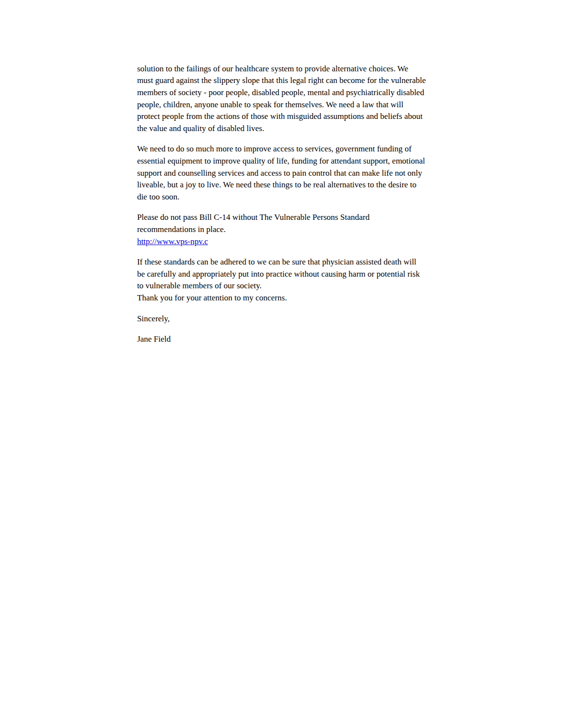solution to the failings of our healthcare system to provide alternative choices. We must guard against the slippery slope that this legal right can become for the vulnerable members of society - poor people, disabled people, mental and psychiatrically disabled people, children, anyone unable to speak for themselves. We need a law that will protect people from the actions of those with misguided assumptions and beliefs about the value and quality of disabled lives.
We need to do so much more to improve access to services, government funding of essential equipment to improve quality of life, funding for attendant support, emotional support and counselling services and access to pain control that can make life not only liveable, but a joy to live. We need these things to be real alternatives to the desire to die too soon.
Please do not pass Bill C-14 without The Vulnerable Persons Standard recommendations in place.
http://www.vps-npv.c
If these standards can be adhered to we can be sure that physician assisted death will be carefully and appropriately put into practice without causing harm or potential risk to vulnerable members of our society.
Thank you for your attention to my concerns.
Sincerely,
Jane Field